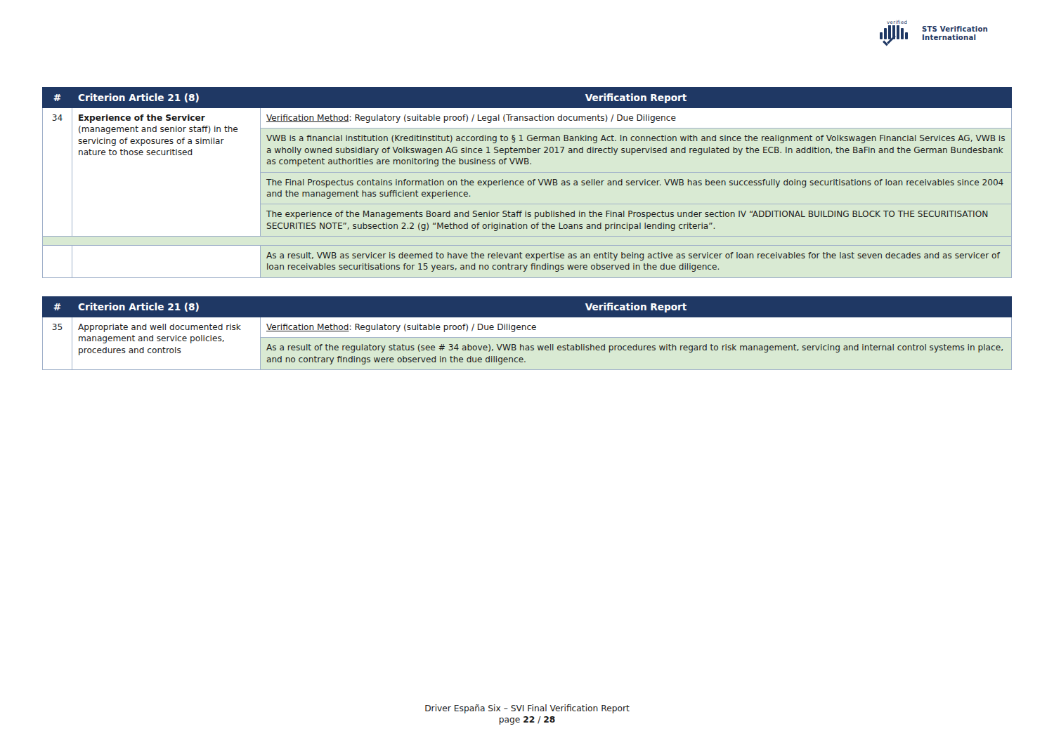verified
STS Verification
International
| # | Criterion Article 21 (8) | Verification Report |
| --- | --- | --- |
| 34 | Experience of the Servicer (management and senior staff) in the servicing of exposures of a similar nature to those securitised | Verification Method : Regulatory (suitable proof) / Legal (Transaction documents) / Due Diligence |
| VWB is a financial institution (Kreditinstitut) according to § 1 German Banking Act. In connection with and since the realignment of Volkswagen Financial Services AG, VWB is a wholly owned subsidiary of Volkswagen AG since 1 September 2017 and directly supervised and regulated by the ECB. In addition, the BaFin and the German Bundesbank as competent authorities are monitoring the business of VWB. |
| The Final Prospectus contains information on the experience of VWB as a seller and servicer. VWB has been successfully doing securitisations of loan receivables since 2004 and the management has sufficient experience. |
| The experience of the Managements Board and Senior Staff is published in the Final Prospectus under section IV “ADDITIONAL BUILDING BLOCK TO THE SECURITISATION SECURITIES NOTE”, subsection 2.2 (g) “Method of origination of the Loans and principal lending criteria”. |
| | | As a result, VWB as servicer is deemed to have the relevant expertise as an entity being active as servicer of loan receivables for the last seven decades and as servicer of loan receivables securitisations for 15 years, and no contrary findings were observed in the due diligence. |
| # | Criterion Article 21 (8) | Verification Report |
| --- | --- | --- |
| 35 | Appropriate and well documented risk management and service policies, procedures and controls | Verification Method : Regulatory (suitable proof) / Due Diligence |
| As a result of the regulatory status (see # 34 above), VWB has well established procedures with regard to risk management, servicing and internal control systems in place, and no contrary findings were observed in the due diligence. |
Driver España Six – SVI Final Verification Report
page 22 / 28